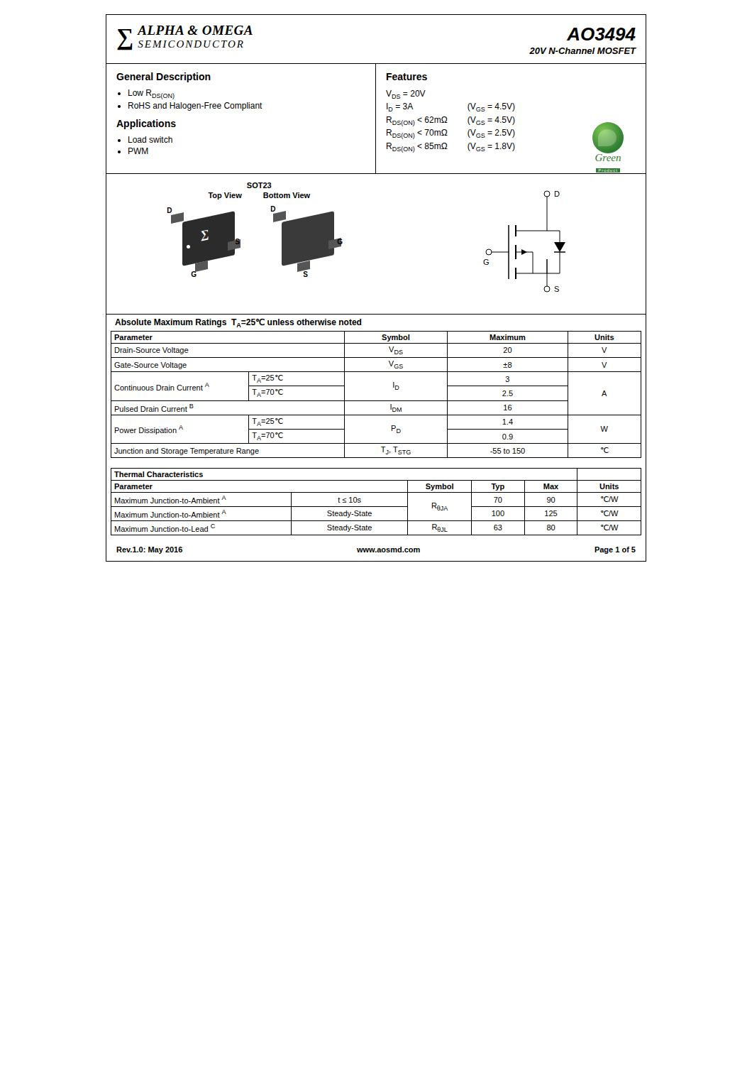∑
ALPHA & OMEGA
SEMICONDUCTOR
AO3494
20V N-Channel MOSFET
General Description
Low RDS(ON)
RoHS and Halogen-Free Compliant
Applications
Load switch
PWM
Features
| V DS = 20V | |
| I D = 3A | (V GS = 4.5V) |
| R DS(ON) < 62mΩ | (V GS = 4.5V) |
| R DS(ON) < 70mΩ | (V GS = 2.5V) |
| R DS(ON) < 85mΩ | (V GS = 1.8V) |
Green
Product
SOT23
Top View Bottom View
∑
D
S
G
D
G
S
D S G
Absolute Maximum Ratings TA=25℃ unless otherwise noted
| Parameter | Symbol | Maximum | Units |
| --- | --- | --- | --- |
| Drain-Source Voltage | V DS | 20 | V |
| Gate-Source Voltage | V GS | ±8 | V |
| Continuous Drain Current A | T A =25℃ | I D | 3 | A |
| T A =70℃ | 2.5 |
| Pulsed Drain Current B | I DM | 16 |
| Power Dissipation A | T A =25℃ | P D | 1.4 | W |
| T A =70℃ | 0.9 |
| Junction and Storage Temperature Range | T J , T STG | -55 to 150 | ℃ |
| Thermal Characteristics |
| --- |
| Parameter | Symbol | Typ | Max | Units |
| Maximum Junction-to-Ambient A | t ≤ 10s | R θJA | 70 | 90 | ℃/W |
| Maximum Junction-to-Ambient A | Steady-State | 100 | 125 | ℃/W |
| Maximum Junction-to-Lead C | Steady-State | R θJL | 63 | 80 | ℃/W |
Rev.1.0: May 2016
www.aosmd.com
Page 1 of 5